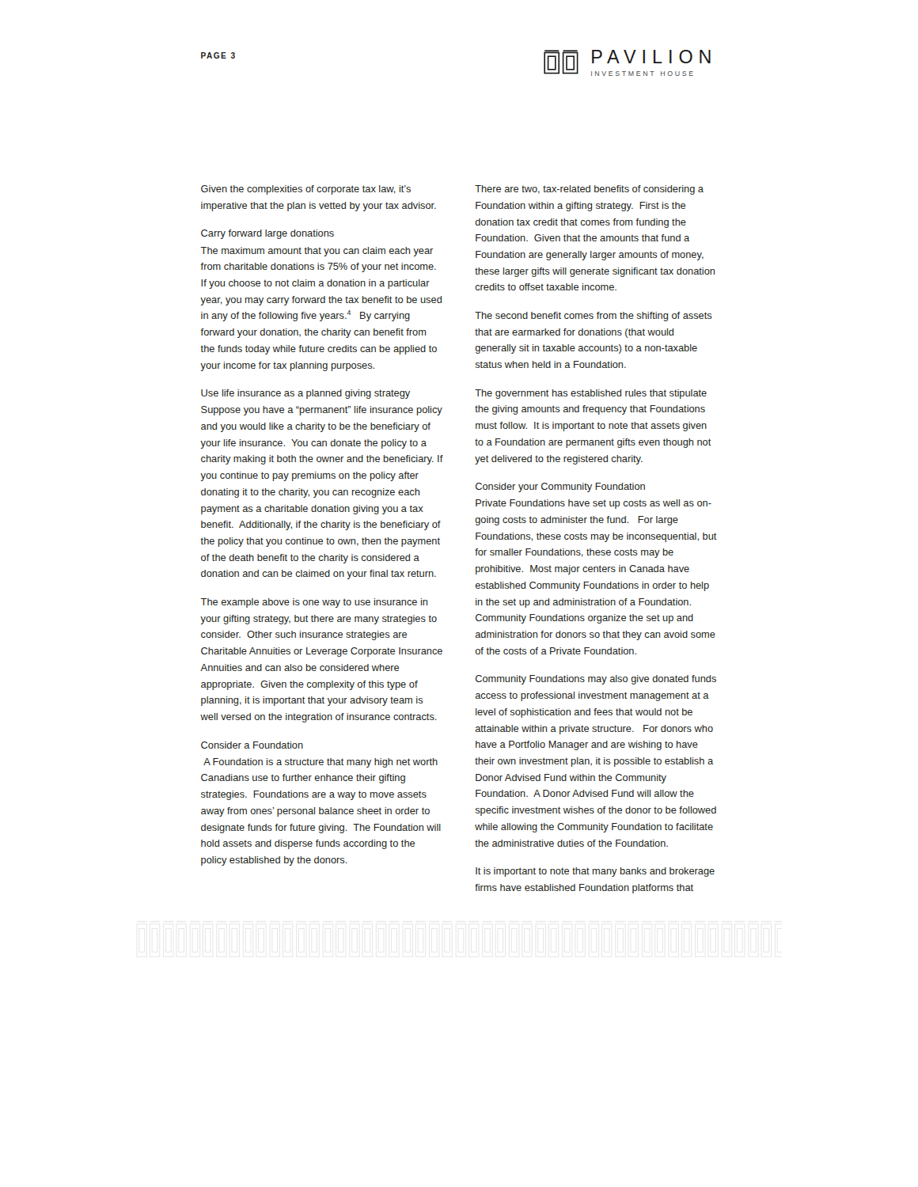Page 3
PAVILION
INVESTMENT HOUSE
Given the complexities of corporate tax law, it’s imperative that the plan is vetted by your tax advisor.
Carry forward large donations
The maximum amount that you can claim each year from charitable donations is 75% of your net income. If you choose to not claim a donation in a particular year, you may carry forward the tax benefit to be used in any of the following five years.4 By carrying forward your donation, the charity can benefit from the funds today while future credits can be applied to your income for tax planning purposes.
Use life insurance as a planned giving strategy
Suppose you have a “permanent” life insurance policy and you would like a charity to be the beneficiary of your life insurance. You can donate the policy to a charity making it both the owner and the beneficiary. If you continue to pay premiums on the policy after donating it to the charity, you can recognize each payment as a charitable donation giving you a tax benefit. Additionally, if the charity is the beneficiary of the policy that you continue to own, then the payment of the death benefit to the charity is considered a donation and can be claimed on your final tax return.
The example above is one way to use insurance in your gifting strategy, but there are many strategies to consider. Other such insurance strategies are Charitable Annuities or Leverage Corporate Insurance Annuities and can also be considered where appropriate. Given the complexity of this type of planning, it is important that your advisory team is well versed on the integration of insurance contracts.
Consider a Foundation
A Foundation is a structure that many high net worth Canadians use to further enhance their gifting strategies. Foundations are a way to move assets away from ones’ personal balance sheet in order to designate funds for future giving. The Foundation will hold assets and disperse funds according to the policy established by the donors.
There are two, tax-related benefits of considering a Foundation within a gifting strategy. First is the donation tax credit that comes from funding the Foundation. Given that the amounts that fund a Foundation are generally larger amounts of money, these larger gifts will generate significant tax donation credits to offset taxable income.
The second benefit comes from the shifting of assets that are earmarked for donations (that would generally sit in taxable accounts) to a non-taxable status when held in a Foundation.
The government has established rules that stipulate the giving amounts and frequency that Foundations must follow. It is important to note that assets given to a Foundation are permanent gifts even though not yet delivered to the registered charity.
Consider your Community Foundation
Private Foundations have set up costs as well as on-going costs to administer the fund. For large Foundations, these costs may be inconsequential, but for smaller Foundations, these costs may be prohibitive. Most major centers in Canada have established Community Foundations in order to help in the set up and administration of a Foundation. Community Foundations organize the set up and administration for donors so that they can avoid some of the costs of a Private Foundation.
Community Foundations may also give donated funds access to professional investment management at a level of sophistication and fees that would not be attainable within a private structure. For donors who have a Portfolio Manager and are wishing to have their own investment plan, it is possible to establish a Donor Advised Fund within the Community Foundation. A Donor Advised Fund will allow the specific investment wishes of the donor to be followed while allowing the Community Foundation to facilitate the administrative duties of the Foundation.
It is important to note that many banks and brokerage firms have established Foundation platforms that